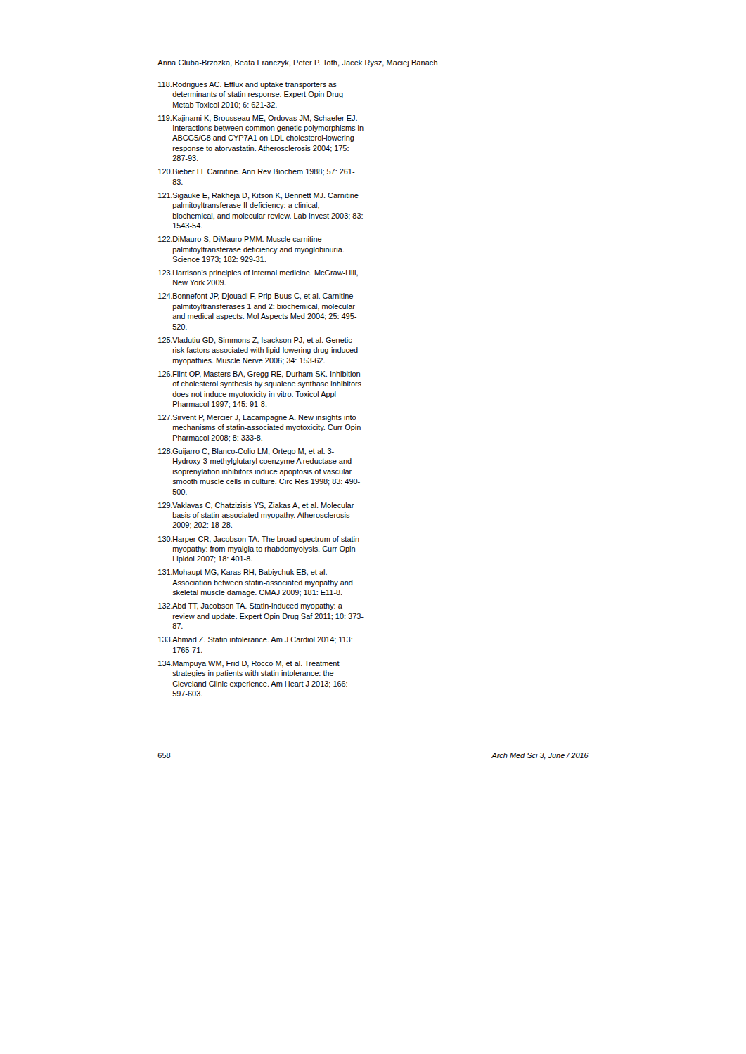Anna Gluba-Brzozka, Beata Franczyk, Peter P. Toth, Jacek Rysz, Maciej Banach
118. Rodrigues AC. Efflux and uptake transporters as determinants of statin response. Expert Opin Drug Metab Toxicol 2010; 6: 621-32.
119. Kajinami K, Brousseau ME, Ordovas JM, Schaefer EJ. Interactions between common genetic polymorphisms in ABCG5/G8 and CYP7A1 on LDL cholesterol-lowering response to atorvastatin. Atherosclerosis 2004; 175: 287-93.
120. Bieber LL Carnitine. Ann Rev Biochem 1988; 57: 261-83.
121. Sigauke E, Rakheja D, Kitson K, Bennett MJ. Carnitine palmitoyltransferase II deficiency: a clinical, biochemical, and molecular review. Lab Invest 2003; 83: 1543-54.
122. DiMauro S, DiMauro PMM. Muscle carnitine palmitoyltransferase deficiency and myoglobinuria. Science 1973; 182: 929-31.
123. Harrison's principles of internal medicine. McGraw-Hill, New York 2009.
124. Bonnefont JP, Djouadi F, Prip-Buus C, et al. Carnitine palmitoyltransferases 1 and 2: biochemical, molecular and medical aspects. Mol Aspects Med 2004; 25: 495-520.
125. Vladutiu GD, Simmons Z, Isackson PJ, et al. Genetic risk factors associated with lipid-lowering drug-induced myopathies. Muscle Nerve 2006; 34: 153-62.
126. Flint OP, Masters BA, Gregg RE, Durham SK. Inhibition of cholesterol synthesis by squalene synthase inhibitors does not induce myotoxicity in vitro. Toxicol Appl Pharmacol 1997; 145: 91-8.
127. Sirvent P, Mercier J, Lacampagne A. New insights into mechanisms of statin-associated myotoxicity. Curr Opin Pharmacol 2008; 8: 333-8.
128. Guijarro C, Blanco-Colio LM, Ortego M, et al. 3-Hydroxy-3-methylglutaryl coenzyme A reductase and isoprenylation inhibitors induce apoptosis of vascular smooth muscle cells in culture. Circ Res 1998; 83: 490-500.
129. Vaklavas C, Chatzizisis YS, Ziakas A, et al. Molecular basis of statin-associated myopathy. Atherosclerosis 2009; 202: 18-28.
130. Harper CR, Jacobson TA. The broad spectrum of statin myopathy: from myalgia to rhabdomyolysis. Curr Opin Lipidol 2007; 18: 401-8.
131. Mohaupt MG, Karas RH, Babiychuk EB, et al. Association between statin-associated myopathy and skeletal muscle damage. CMAJ 2009; 181: E11-8.
132. Abd TT, Jacobson TA. Statin-induced myopathy: a review and update. Expert Opin Drug Saf 2011; 10: 373-87.
133. Ahmad Z. Statin intolerance. Am J Cardiol 2014; 113: 1765-71.
134. Mampuya WM, Frid D, Rocco M, et al. Treatment strategies in patients with statin intolerance: the Cleveland Clinic experience. Am Heart J 2013; 166: 597-603.
658 Arch Med Sci 3, June / 2016